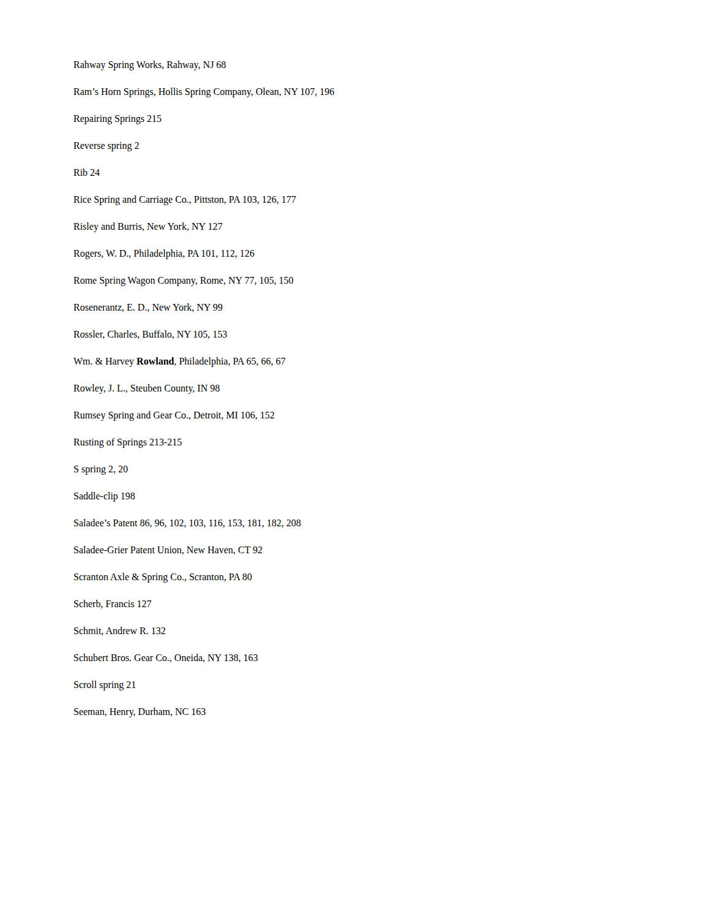Rahway Spring Works, Rahway, NJ 68
Ram’s Horn Springs, Hollis Spring Company, Olean, NY 107, 196
Repairing Springs 215
Reverse spring 2
Rib 24
Rice Spring and Carriage Co., Pittston, PA 103, 126, 177
Risley and Burris, New York, NY 127
Rogers, W. D., Philadelphia, PA 101, 112, 126
Rome Spring Wagon Company, Rome, NY 77, 105, 150
Rosenerantz, E. D., New York, NY 99
Rossler, Charles, Buffalo, NY 105, 153
Wm. & Harvey Rowland, Philadelphia, PA 65, 66, 67
Rowley, J. L., Steuben County, IN 98
Rumsey Spring and Gear Co., Detroit, MI 106, 152
Rusting of Springs 213-215
S spring 2, 20
Saddle-clip 198
Saladee’s Patent 86, 96, 102, 103, 116, 153, 181, 182, 208
Saladee-Grier Patent Union, New Haven, CT 92
Scranton Axle & Spring Co., Scranton, PA 80
Scherb, Francis 127
Schmit, Andrew R. 132
Schubert Bros. Gear Co., Oneida, NY 138, 163
Scroll spring 21
Seeman, Henry, Durham, NC 163